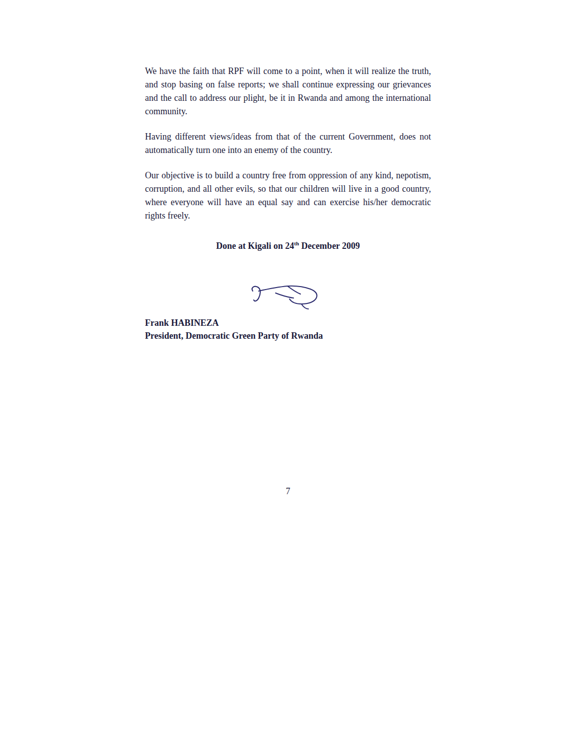We have the faith that RPF will come to a point, when it will realize the truth, and stop basing on false reports; we shall continue expressing our grievances and the call to address our plight, be it in Rwanda and among the international community.
Having different views/ideas from that of the current Government, does not automatically turn one into an enemy of the country.
Our objective is to build a country free from oppression of any kind, nepotism, corruption, and all other evils, so that our children will live in a good country, where everyone will have an equal say and can exercise his/her democratic rights freely.
Done at Kigali on 24th December 2009
Frank HABINEZA
President, Democratic Green Party of Rwanda
7